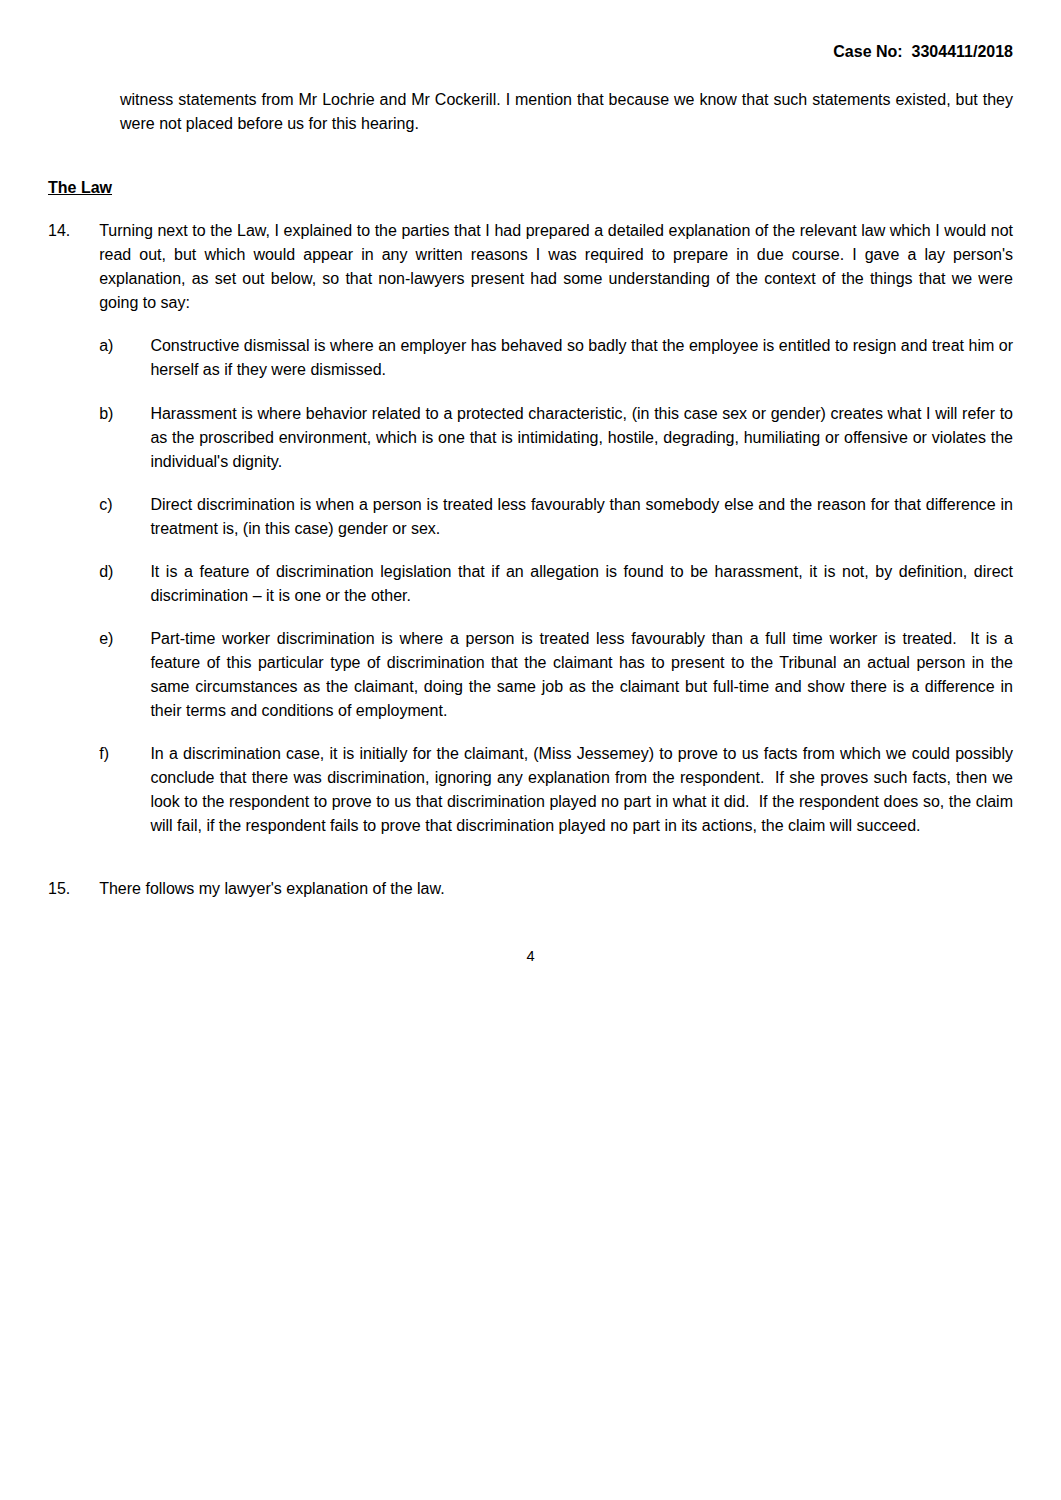Case No: 3304411/2018
witness statements from Mr Lochrie and Mr Cockerill. I mention that because we know that such statements existed, but they were not placed before us for this hearing.
The Law
14.
Turning next to the Law, I explained to the parties that I had prepared a detailed explanation of the relevant law which I would not read out, but which would appear in any written reasons I was required to prepare in due course. I gave a lay person's explanation, as set out below, so that non-lawyers present had some understanding of the context of the things that we were going to say:
a) Constructive dismissal is where an employer has behaved so badly that the employee is entitled to resign and treat him or herself as if they were dismissed.
b) Harassment is where behavior related to a protected characteristic, (in this case sex or gender) creates what I will refer to as the proscribed environment, which is one that is intimidating, hostile, degrading, humiliating or offensive or violates the individual's dignity.
c) Direct discrimination is when a person is treated less favourably than somebody else and the reason for that difference in treatment is, (in this case) gender or sex.
d) It is a feature of discrimination legislation that if an allegation is found to be harassment, it is not, by definition, direct discrimination – it is one or the other.
e) Part-time worker discrimination is where a person is treated less favourably than a full time worker is treated. It is a feature of this particular type of discrimination that the claimant has to present to the Tribunal an actual person in the same circumstances as the claimant, doing the same job as the claimant but full-time and show there is a difference in their terms and conditions of employment.
f) In a discrimination case, it is initially for the claimant, (Miss Jessemey) to prove to us facts from which we could possibly conclude that there was discrimination, ignoring any explanation from the respondent. If she proves such facts, then we look to the respondent to prove to us that discrimination played no part in what it did. If the respondent does so, the claim will fail, if the respondent fails to prove that discrimination played no part in its actions, the claim will succeed.
15.
There follows my lawyer's explanation of the law.
4